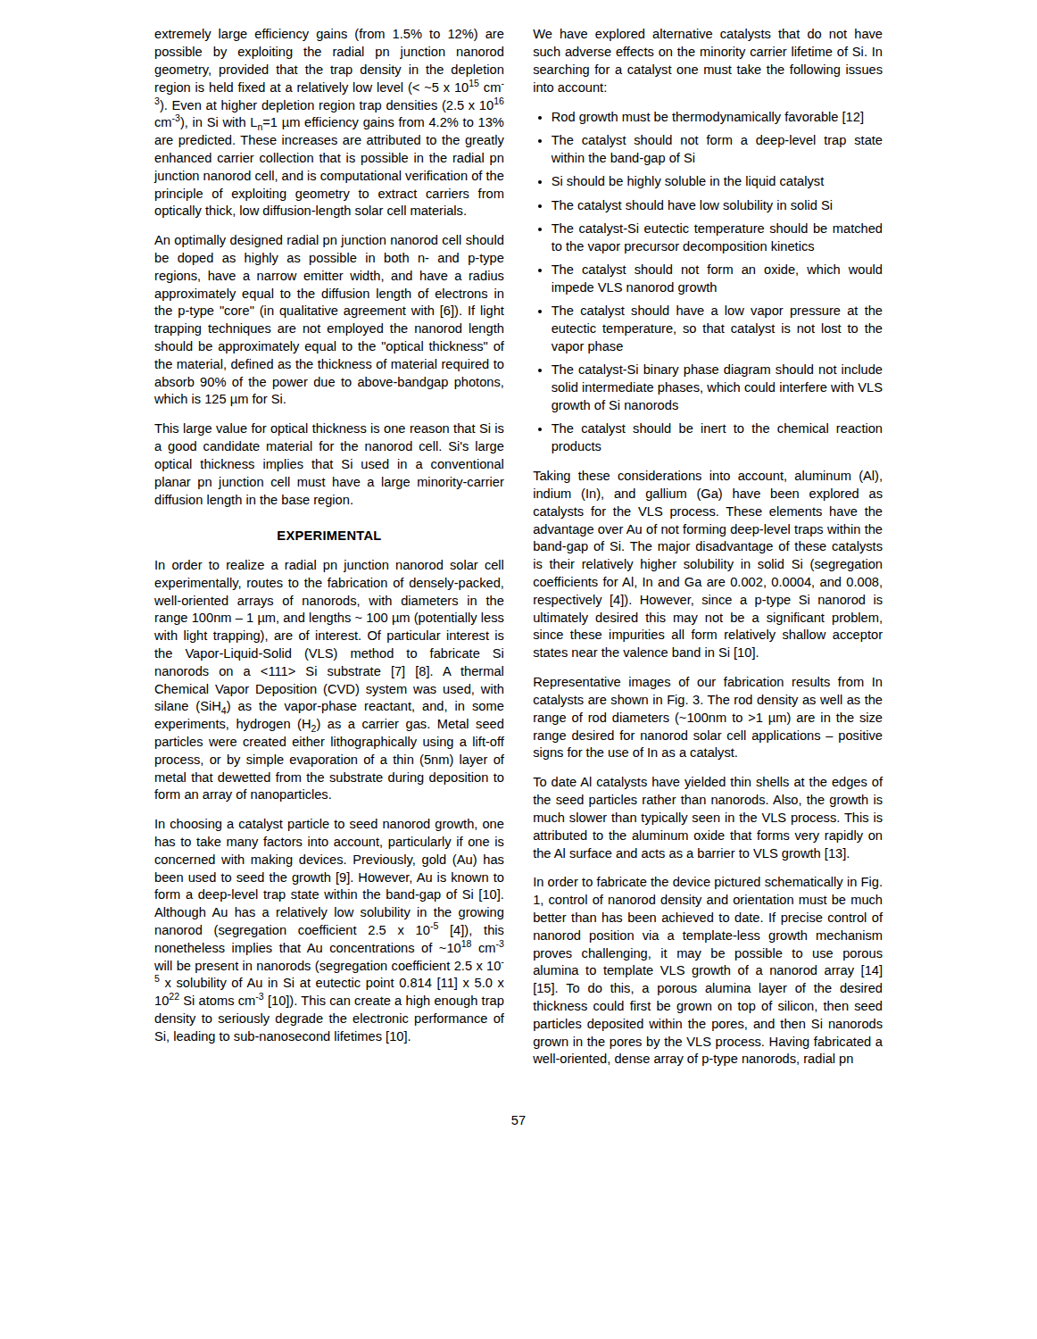extremely large efficiency gains (from 1.5% to 12%) are possible by exploiting the radial pn junction nanorod geometry, provided that the trap density in the depletion region is held fixed at a relatively low level (< ~5 x 1015 cm-3). Even at higher depletion region trap densities (2.5 x 1016 cm-3), in Si with Ln=1 µm efficiency gains from 4.2% to 13% are predicted. These increases are attributed to the greatly enhanced carrier collection that is possible in the radial pn junction nanorod cell, and is computational verification of the principle of exploiting geometry to extract carriers from optically thick, low diffusion-length solar cell materials.
An optimally designed radial pn junction nanorod cell should be doped as highly as possible in both n- and p-type regions, have a narrow emitter width, and have a radius approximately equal to the diffusion length of electrons in the p-type "core" (in qualitative agreement with [6]). If light trapping techniques are not employed the nanorod length should be approximately equal to the "optical thickness" of the material, defined as the thickness of material required to absorb 90% of the power due to above-bandgap photons, which is 125 µm for Si.
This large value for optical thickness is one reason that Si is a good candidate material for the nanorod cell. Si's large optical thickness implies that Si used in a conventional planar pn junction cell must have a large minority-carrier diffusion length in the base region.
Experimental
In order to realize a radial pn junction nanorod solar cell experimentally, routes to the fabrication of densely-packed, well-oriented arrays of nanorods, with diameters in the range 100nm – 1 µm, and lengths ~ 100 µm (potentially less with light trapping), are of interest. Of particular interest is the Vapor-Liquid-Solid (VLS) method to fabricate Si nanorods on a <111> Si substrate [7] [8]. A thermal Chemical Vapor Deposition (CVD) system was used, with silane (SiH4) as the vapor-phase reactant, and, in some experiments, hydrogen (H2) as a carrier gas. Metal seed particles were created either lithographically using a lift-off process, or by simple evaporation of a thin (5nm) layer of metal that dewetted from the substrate during deposition to form an array of nanoparticles.
In choosing a catalyst particle to seed nanorod growth, one has to take many factors into account, particularly if one is concerned with making devices. Previously, gold (Au) has been used to seed the growth [9]. However, Au is known to form a deep-level trap state within the band-gap of Si [10]. Although Au has a relatively low solubility in the growing nanorod (segregation coefficient 2.5 x 10-5 [4]), this nonetheless implies that Au concentrations of ~1018 cm-3 will be present in nanorods (segregation coefficient 2.5 x 10-5 x solubility of Au in Si at eutectic point 0.814 [11] x 5.0 x 1022 Si atoms cm-3 [10]). This can create a high enough trap density to seriously degrade the electronic performance of Si, leading to sub-nanosecond lifetimes [10].
We have explored alternative catalysts that do not have such adverse effects on the minority carrier lifetime of Si. In searching for a catalyst one must take the following issues into account:
Rod growth must be thermodynamically favorable [12]
The catalyst should not form a deep-level trap state within the band-gap of Si
Si should be highly soluble in the liquid catalyst
The catalyst should have low solubility in solid Si
The catalyst-Si eutectic temperature should be matched to the vapor precursor decomposition kinetics
The catalyst should not form an oxide, which would impede VLS nanorod growth
The catalyst should have a low vapor pressure at the eutectic temperature, so that catalyst is not lost to the vapor phase
The catalyst-Si binary phase diagram should not include solid intermediate phases, which could interfere with VLS growth of Si nanorods
The catalyst should be inert to the chemical reaction products
Taking these considerations into account, aluminum (Al), indium (In), and gallium (Ga) have been explored as catalysts for the VLS process. These elements have the advantage over Au of not forming deep-level traps within the band-gap of Si. The major disadvantage of these catalysts is their relatively higher solubility in solid Si (segregation coefficients for Al, In and Ga are 0.002, 0.0004, and 0.008, respectively [4]). However, since a p-type Si nanorod is ultimately desired this may not be a significant problem, since these impurities all form relatively shallow acceptor states near the valence band in Si [10].
Representative images of our fabrication results from In catalysts are shown in Fig. 3. The rod density as well as the range of rod diameters (~100nm to >1 µm) are in the size range desired for nanorod solar cell applications – positive signs for the use of In as a catalyst.
To date Al catalysts have yielded thin shells at the edges of the seed particles rather than nanorods. Also, the growth is much slower than typically seen in the VLS process. This is attributed to the aluminum oxide that forms very rapidly on the Al surface and acts as a barrier to VLS growth [13].
In order to fabricate the device pictured schematically in Fig. 1, control of nanorod density and orientation must be much better than has been achieved to date. If precise control of nanorod position via a template-less growth mechanism proves challenging, it may be possible to use porous alumina to template VLS growth of a nanorod array [14] [15]. To do this, a porous alumina layer of the desired thickness could first be grown on top of silicon, then seed particles deposited within the pores, and then Si nanorods grown in the pores by the VLS process. Having fabricated a well-oriented, dense array of p-type nanorods, radial pn
57